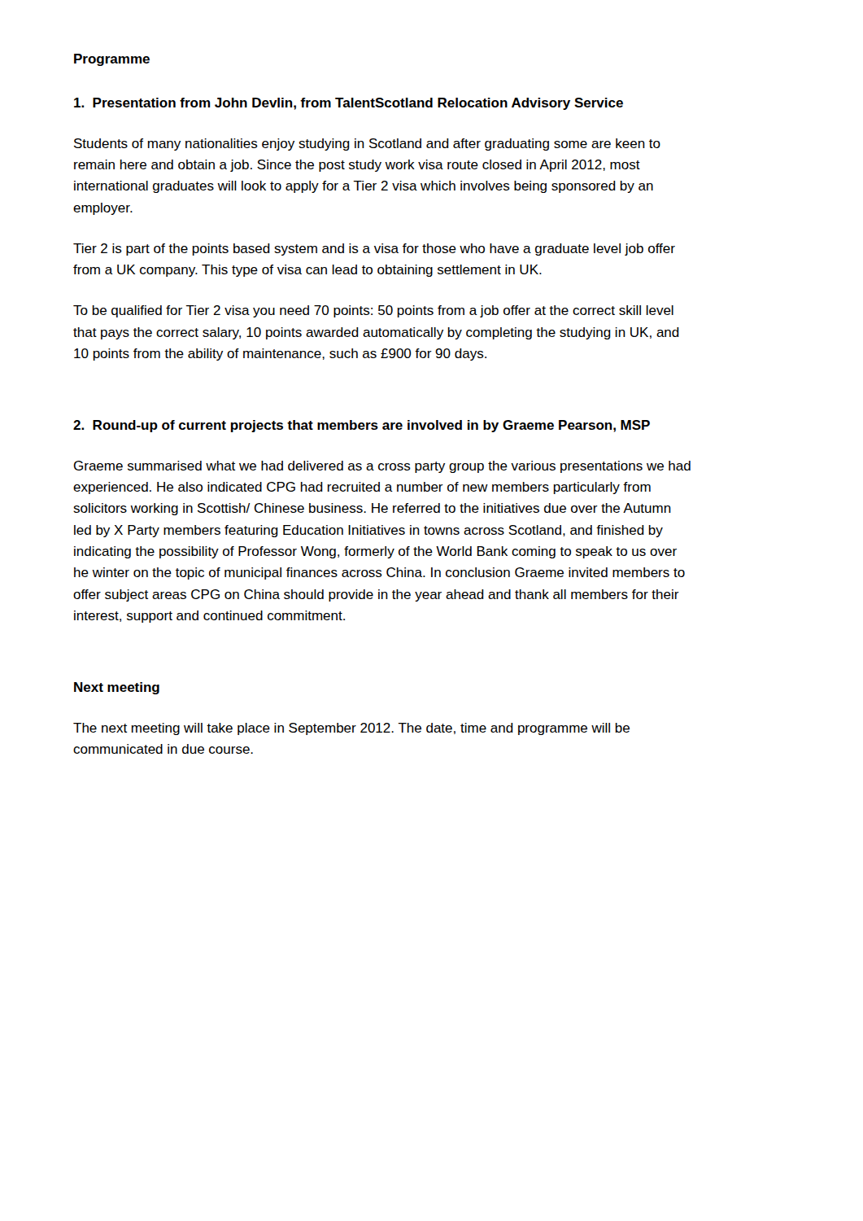Programme
1. Presentation from John Devlin, from TalentScotland Relocation Advisory Service
Students of many nationalities enjoy studying in Scotland and after graduating some are keen to remain here and obtain a job. Since the post study work visa route closed in April 2012, most international graduates will look to apply for a Tier 2 visa which involves being sponsored by an employer.
Tier 2 is part of the points based system and is a visa for those who have a graduate level job offer from a UK company. This type of visa can lead to obtaining settlement in UK.
To be qualified for Tier 2 visa you need 70 points: 50 points from a job offer at the correct skill level that pays the correct salary, 10 points awarded automatically by completing the studying in UK, and 10 points from the ability of maintenance, such as £900 for 90 days.
2. Round-up of current projects that members are involved in by Graeme Pearson, MSP
Graeme summarised what we had delivered as a cross party group the various presentations we had experienced. He also indicated CPG had recruited a number of new members particularly from solicitors working in Scottish/ Chinese business. He referred to the initiatives due over the Autumn led by X Party members featuring Education Initiatives in towns across Scotland, and finished by indicating the possibility of Professor Wong, formerly of the World Bank coming to speak to us over he winter on the topic of municipal finances across China. In conclusion Graeme invited members to offer subject areas CPG on China should provide in the year ahead and thank all members for their interest, support and continued commitment.
Next meeting
The next meeting will take place in September 2012. The date, time and programme will be communicated in due course.